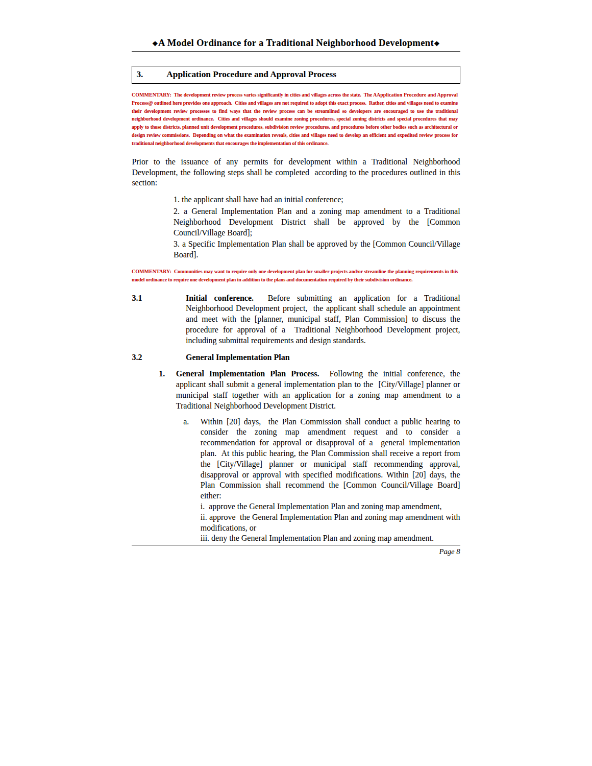❖A Model Ordinance for a Traditional Neighborhood Development❖
3. Application Procedure and Approval Process
COMMENTARY: The development review process varies significantly in cities and villages across the state. The AApplication Procedure and Approval Process@ outlined here provides one approach. Cities and villages are not required to adopt this exact process. Rather, cities and villages need to examine their development review processes to find ways that the review process can be streamlined so developers are encouraged to use the traditional neighborhood development ordinance. Cities and villages should examine zoning procedures, special zoning districts and special procedures that may apply to those districts, planned unit development procedures, subdivision review procedures, and procedures before other bodies such as architectural or design review commissions. Depending on what the examination reveals, cities and villages need to develop an efficient and expedited review process for traditional neighborhood developments that encourages the implementation of this ordinance.
Prior to the issuance of any permits for development within a Traditional Neighborhood Development, the following steps shall be completed according to the procedures outlined in this section:
1. the applicant shall have had an initial conference;
2. a General Implementation Plan and a zoning map amendment to a Traditional Neighborhood Development District shall be approved by the [Common Council/Village Board];
3. a Specific Implementation Plan shall be approved by the [Common Council/Village Board].
COMMENTARY: Communities may want to require only one development plan for smaller projects and/or streamline the planning requirements in this model ordinance to require one development plan in addition to the plans and documentation required by their subdivision ordinance.
3.1
Initial conference. Before submitting an application for a Traditional Neighborhood Development project, the applicant shall schedule an appointment and meet with the [planner, municipal staff, Plan Commission] to discuss the procedure for approval of a Traditional Neighborhood Development project, including submittal requirements and design standards.
3.2
General Implementation Plan
1.
General Implementation Plan Process. Following the initial conference, the applicant shall submit a general implementation plan to the [City/Village] planner or municipal staff together with an application for a zoning map amendment to a Traditional Neighborhood Development District.
a.
Within [20] days, the Plan Commission shall conduct a public hearing to consider the zoning map amendment request and to consider a recommendation for approval or disapproval of a general implementation plan. At this public hearing, the Plan Commission shall receive a report from the [City/Village] planner or municipal staff recommending approval, disapproval or approval with specified modifications. Within [20] days, the Plan Commission shall recommend the [Common Council/Village Board] either:
i. approve the General Implementation Plan and zoning map amendment,
ii. approve the General Implementation Plan and zoning map amendment with modifications, or
iii. deny the General Implementation Plan and zoning map amendment.
Page 8